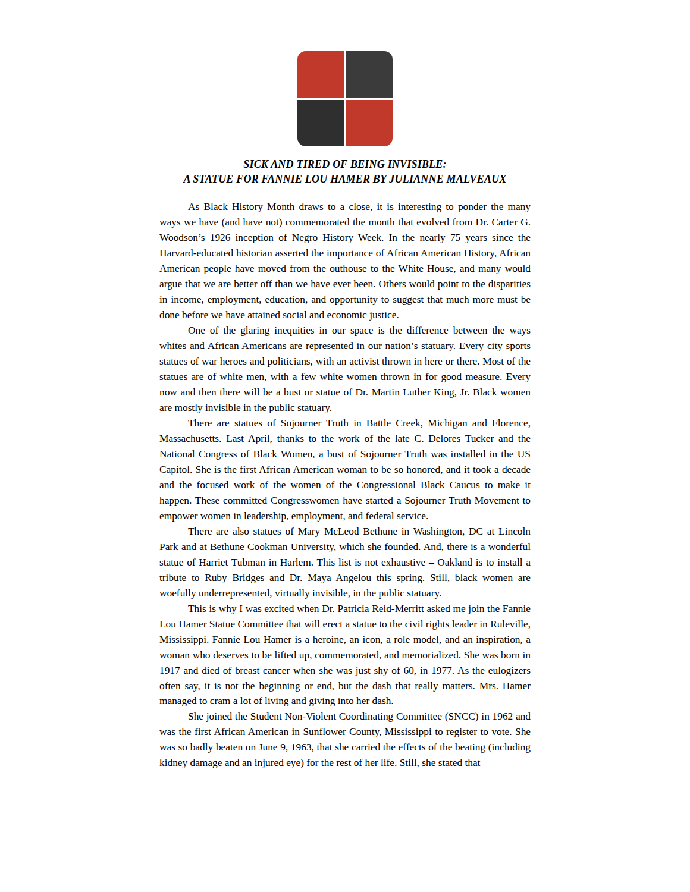SICK AND TIRED OF BEING INVISIBLE:
A STATUE FOR FANNIE LOU HAMER BY JULIANNE MALVEAUX
As Black History Month draws to a close, it is interesting to ponder the many ways we have (and have not) commemorated the month that evolved from Dr. Carter G. Woodson’s 1926 inception of Negro History Week. In the nearly 75 years since the Harvard-educated historian asserted the importance of African American History, African American people have moved from the outhouse to the White House, and many would argue that we are better off than we have ever been. Others would point to the disparities in income, employment, education, and opportunity to suggest that much more must be done before we have attained social and economic justice.
One of the glaring inequities in our space is the difference between the ways whites and African Americans are represented in our nation’s statuary. Every city sports statues of war heroes and politicians, with an activist thrown in here or there. Most of the statues are of white men, with a few white women thrown in for good measure. Every now and then there will be a bust or statue of Dr. Martin Luther King, Jr. Black women are mostly invisible in the public statuary.
There are statues of Sojourner Truth in Battle Creek, Michigan and Florence, Massachusetts. Last April, thanks to the work of the late C. Delores Tucker and the National Congress of Black Women, a bust of Sojourner Truth was installed in the US Capitol. She is the first African American woman to be so honored, and it took a decade and the focused work of the women of the Congressional Black Caucus to make it happen. These committed Congresswomen have started a Sojourner Truth Movement to empower women in leadership, employment, and federal service.
There are also statues of Mary McLeod Bethune in Washington, DC at Lincoln Park and at Bethune Cookman University, which she founded. And, there is a wonderful statue of Harriet Tubman in Harlem. This list is not exhaustive – Oakland is to install a tribute to Ruby Bridges and Dr. Maya Angelou this spring. Still, black women are woefully underrepresented, virtually invisible, in the public statuary.
This is why I was excited when Dr. Patricia Reid-Merritt asked me join the Fannie Lou Hamer Statue Committee that will erect a statue to the civil rights leader in Ruleville, Mississippi. Fannie Lou Hamer is a heroine, an icon, a role model, and an inspiration, a woman who deserves to be lifted up, commemorated, and memorialized. She was born in 1917 and died of breast cancer when she was just shy of 60, in 1977. As the eulogizers often say, it is not the beginning or end, but the dash that really matters. Mrs. Hamer managed to cram a lot of living and giving into her dash.
She joined the Student Non-Violent Coordinating Committee (SNCC) in 1962 and was the first African American in Sunflower County, Mississippi to register to vote. She was so badly beaten on June 9, 1963, that she carried the effects of the beating (including kidney damage and an injured eye) for the rest of her life. Still, she stated that